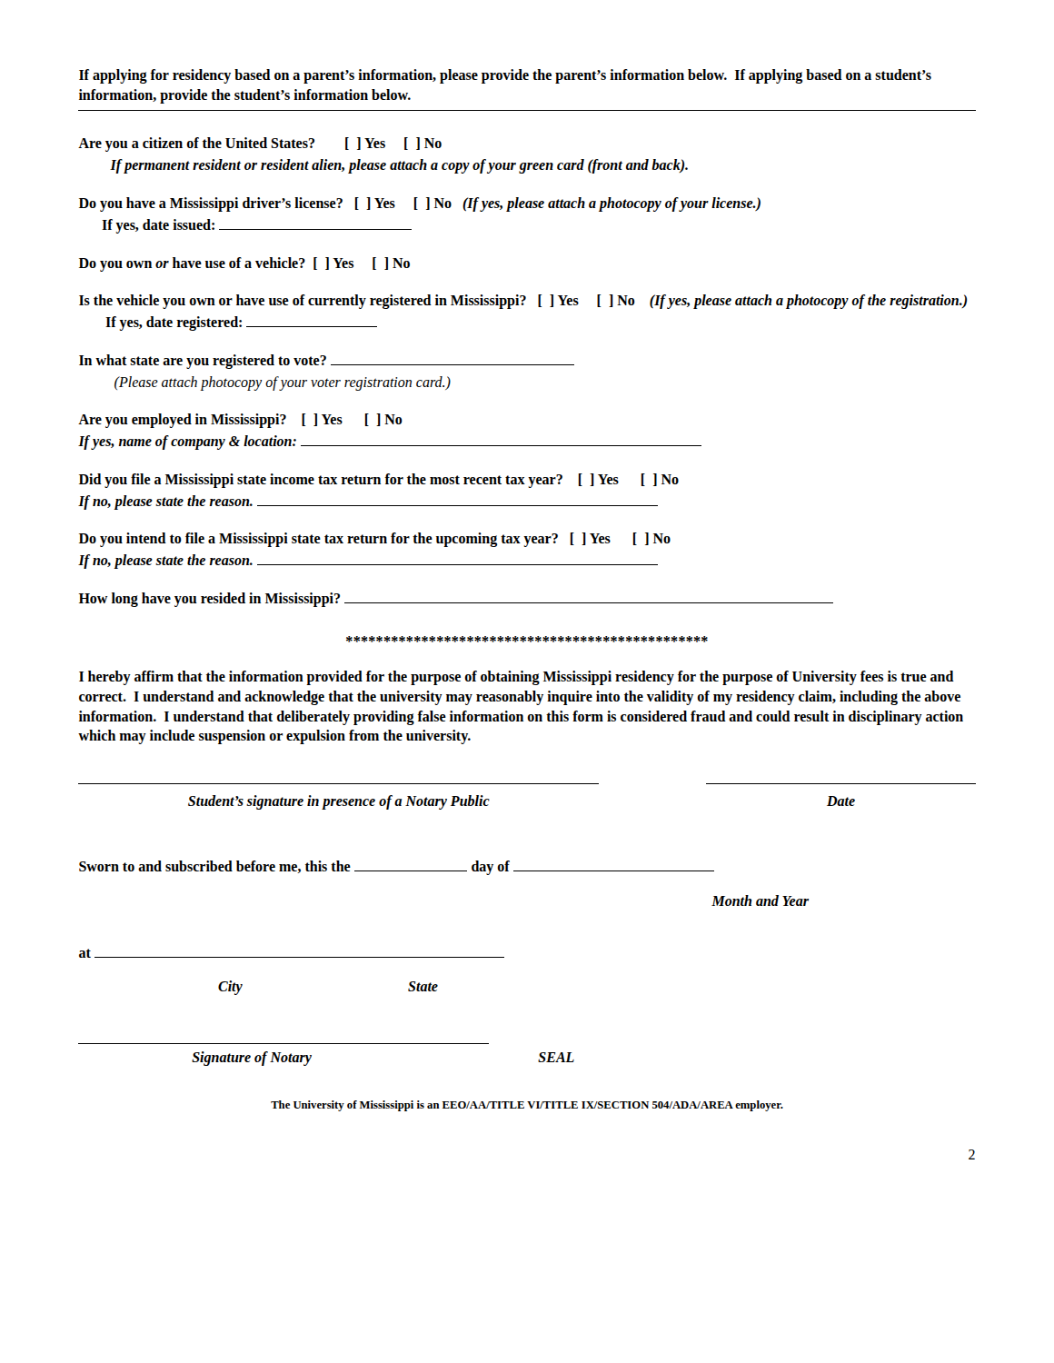If applying for residency based on a parent’s information, please provide the parent’s information below. If applying based on a student’s information, provide the student’s information below.
Are you a citizen of the United States? [ ] Yes [ ] No
If permanent resident or resident alien, please attach a copy of your green card (front and back).
Do you have a Mississippi driver’s license? [ ] Yes [ ] No (If yes, please attach a photocopy of your license.)
If yes, date issued:
Do you own or have use of a vehicle? [ ] Yes [ ] No
Is the vehicle you own or have use of currently registered in Mississippi? [ ] Yes [ ] No (If yes, please attach a photocopy of the registration.)
If yes, date registered:
In what state are you registered to vote?
(Please attach photocopy of your voter registration card.)
Are you employed in Mississippi? [ ] Yes [ ] No
If yes, name of company & location:
Did you file a Mississippi state income tax return for the most recent tax year? [ ] Yes [ ] No
If no, please state the reason.
Do you intend to file a Mississippi state tax return for the upcoming tax year? [ ] Yes [ ] No
If no, please state the reason.
How long have you resided in Mississippi?
************************************************
I hereby affirm that the information provided for the purpose of obtaining Mississippi residency for the purpose of University fees is true and correct. I understand and acknowledge that the university may reasonably inquire into the validity of my residency claim, including the above information. I understand that deliberately providing false information on this form is considered fraud and could result in disciplinary action which may include suspension or expulsion from the university.
Student’s signature in presence of a Notary Public
Date
Sworn to and subscribed before me, this the day of
Month and Year
at
City State
Signature of Notary SEAL
The University of Mississippi is an EEO/AA/TITLE VI/TITLE IX/SECTION 504/ADA/AREA employer.
2